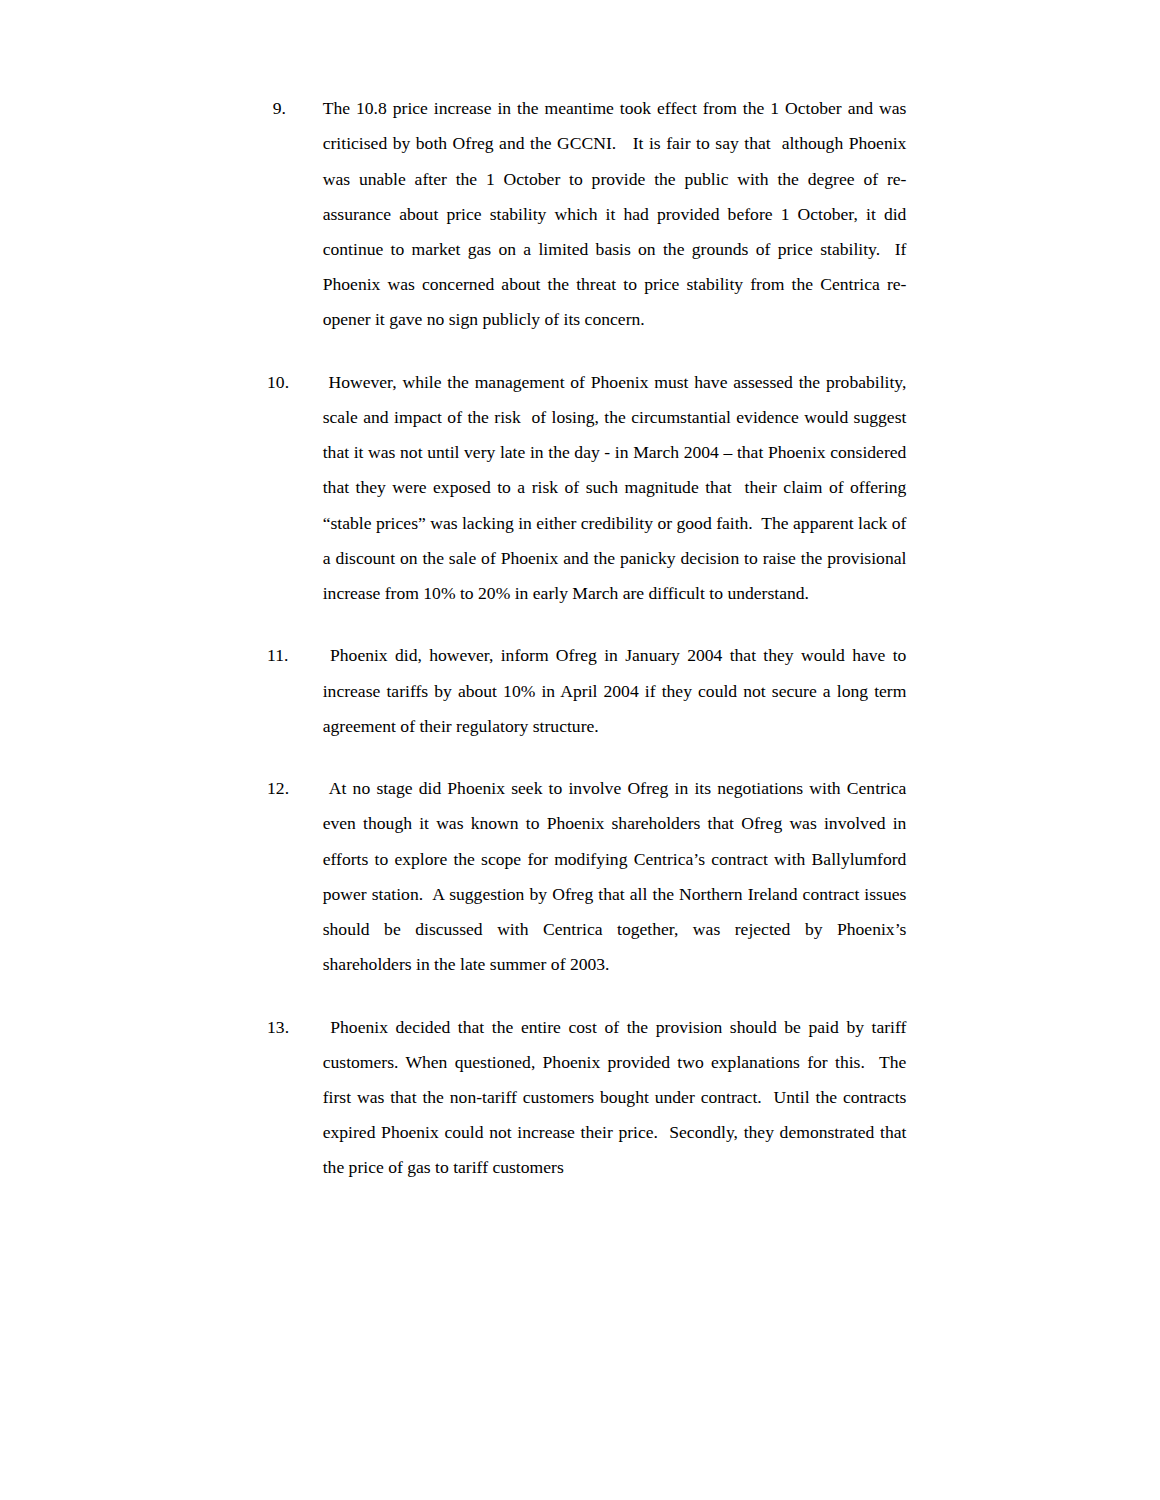9.
The 10.8 price increase in the meantime took effect from the 1 October and was criticised by both Ofreg and the GCCNI. It is fair to say that although Phoenix was unable after the 1 October to provide the public with the degree of re-assurance about price stability which it had provided before 1 October, it did continue to market gas on a limited basis on the grounds of price stability. If Phoenix was concerned about the threat to price stability from the Centrica re-opener it gave no sign publicly of its concern.
10.
However, while the management of Phoenix must have assessed the probability, scale and impact of the risk of losing, the circumstantial evidence would suggest that it was not until very late in the day - in March 2004 – that Phoenix considered that they were exposed to a risk of such magnitude that their claim of offering “stable prices” was lacking in either credibility or good faith. The apparent lack of a discount on the sale of Phoenix and the panicky decision to raise the provisional increase from 10% to 20% in early March are difficult to understand.
11.
Phoenix did, however, inform Ofreg in January 2004 that they would have to increase tariffs by about 10% in April 2004 if they could not secure a long term agreement of their regulatory structure.
12.
At no stage did Phoenix seek to involve Ofreg in its negotiations with Centrica even though it was known to Phoenix shareholders that Ofreg was involved in efforts to explore the scope for modifying Centrica’s contract with Ballylumford power station. A suggestion by Ofreg that all the Northern Ireland contract issues should be discussed with Centrica together, was rejected by Phoenix’s shareholders in the late summer of 2003.
13.
Phoenix decided that the entire cost of the provision should be paid by tariff customers. When questioned, Phoenix provided two explanations for this. The first was that the non-tariff customers bought under contract. Until the contracts expired Phoenix could not increase their price. Secondly, they demonstrated that the price of gas to tariff customers